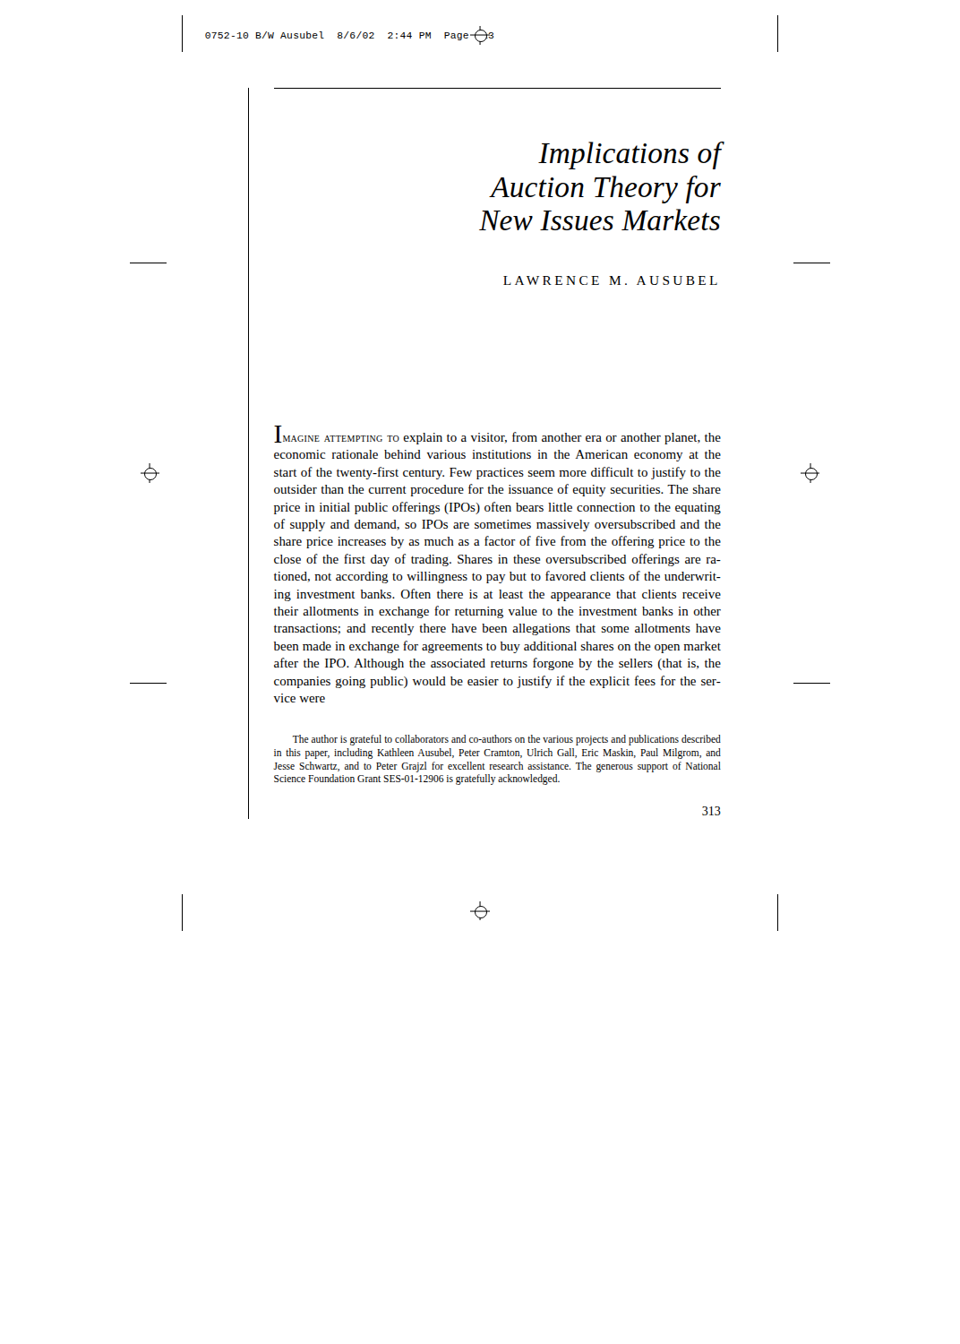0752-10 B/W Ausubel 8/6/02 2:44 PM Page 313
Implications of
Auction Theory for
New Issues Markets
Lawrence M. Ausubel
Imagine attempting to explain to a visitor, from another era or another planet, the economic rationale behind various institutions in the American economy at the start of the twenty-first century. Few practices seem more difficult to justify to the outsider than the current procedure for the issuance of equity securities. The share price in initial public offerings (IPOs) often bears little connection to the equating of supply and demand, so IPOs are sometimes massively oversubscribed and the share price increases by as much as a factor of five from the offering price to the close of the first day of trading. Shares in these oversubscribed offerings are rationed, not according to willingness to pay but to favored clients of the underwriting investment banks. Often there is at least the appearance that clients receive their allotments in exchange for returning value to the investment banks in other transactions; and recently there have been allegations that some allotments have been made in exchange for agreements to buy additional shares on the open market after the IPO. Although the associated returns forgone by the sellers (that is, the companies going public) would be easier to justify if the explicit fees for the service were
The author is grateful to collaborators and co-authors on the various projects and publications described in this paper, including Kathleen Ausubel, Peter Cramton, Ulrich Gall, Eric Maskin, Paul Milgrom, and Jesse Schwartz, and to Peter Grajzl for excellent research assistance. The generous support of National Science Foundation Grant SES-01-12906 is gratefully acknowledged.
313